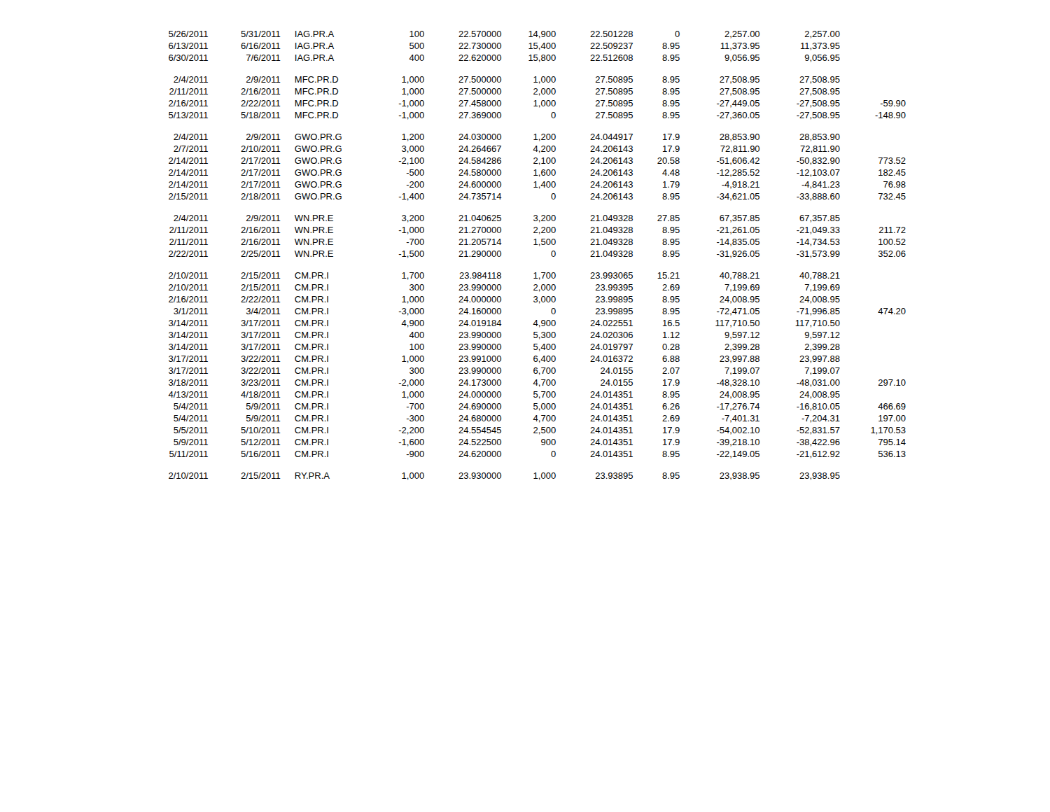| 5/26/2011 | 5/31/2011 | IAG.PR.A | 100 | 22.570000 | 14,900 | 22.501228 | 0 | 2,257.00 | 2,257.00 | |
| 6/13/2011 | 6/16/2011 | IAG.PR.A | 500 | 22.730000 | 15,400 | 22.509237 | 8.95 | 11,373.95 | 11,373.95 | |
| 6/30/2011 | 7/6/2011 | IAG.PR.A | 400 | 22.620000 | 15,800 | 22.512608 | 8.95 | 9,056.95 | 9,056.95 | |
| 2/4/2011 | 2/9/2011 | MFC.PR.D | 1,000 | 27.500000 | 1,000 | 27.50895 | 8.95 | 27,508.95 | 27,508.95 | |
| 2/11/2011 | 2/16/2011 | MFC.PR.D | 1,000 | 27.500000 | 2,000 | 27.50895 | 8.95 | 27,508.95 | 27,508.95 | |
| 2/16/2011 | 2/22/2011 | MFC.PR.D | -1,000 | 27.458000 | 1,000 | 27.50895 | 8.95 | -27,449.05 | -27,508.95 | -59.90 |
| 5/13/2011 | 5/18/2011 | MFC.PR.D | -1,000 | 27.369000 | 0 | 27.50895 | 8.95 | -27,360.05 | -27,508.95 | -148.90 |
| 2/4/2011 | 2/9/2011 | GWO.PR.G | 1,200 | 24.030000 | 1,200 | 24.044917 | 17.9 | 28,853.90 | 28,853.90 | |
| 2/7/2011 | 2/10/2011 | GWO.PR.G | 3,000 | 24.264667 | 4,200 | 24.206143 | 17.9 | 72,811.90 | 72,811.90 | |
| 2/14/2011 | 2/17/2011 | GWO.PR.G | -2,100 | 24.584286 | 2,100 | 24.206143 | 20.58 | -51,606.42 | -50,832.90 | 773.52 |
| 2/14/2011 | 2/17/2011 | GWO.PR.G | -500 | 24.580000 | 1,600 | 24.206143 | 4.48 | -12,285.52 | -12,103.07 | 182.45 |
| 2/14/2011 | 2/17/2011 | GWO.PR.G | -200 | 24.600000 | 1,400 | 24.206143 | 1.79 | -4,918.21 | -4,841.23 | 76.98 |
| 2/15/2011 | 2/18/2011 | GWO.PR.G | -1,400 | 24.735714 | 0 | 24.206143 | 8.95 | -34,621.05 | -33,888.60 | 732.45 |
| 2/4/2011 | 2/9/2011 | WN.PR.E | 3,200 | 21.040625 | 3,200 | 21.049328 | 27.85 | 67,357.85 | 67,357.85 | |
| 2/11/2011 | 2/16/2011 | WN.PR.E | -1,000 | 21.270000 | 2,200 | 21.049328 | 8.95 | -21,261.05 | -21,049.33 | 211.72 |
| 2/11/2011 | 2/16/2011 | WN.PR.E | -700 | 21.205714 | 1,500 | 21.049328 | 8.95 | -14,835.05 | -14,734.53 | 100.52 |
| 2/22/2011 | 2/25/2011 | WN.PR.E | -1,500 | 21.290000 | 0 | 21.049328 | 8.95 | -31,926.05 | -31,573.99 | 352.06 |
| 2/10/2011 | 2/15/2011 | CM.PR.I | 1,700 | 23.984118 | 1,700 | 23.993065 | 15.21 | 40,788.21 | 40,788.21 | |
| 2/10/2011 | 2/15/2011 | CM.PR.I | 300 | 23.990000 | 2,000 | 23.99395 | 2.69 | 7,199.69 | 7,199.69 | |
| 2/16/2011 | 2/22/2011 | CM.PR.I | 1,000 | 24.000000 | 3,000 | 23.99895 | 8.95 | 24,008.95 | 24,008.95 | |
| 3/1/2011 | 3/4/2011 | CM.PR.I | -3,000 | 24.160000 | 0 | 23.99895 | 8.95 | -72,471.05 | -71,996.85 | 474.20 |
| 3/14/2011 | 3/17/2011 | CM.PR.I | 4,900 | 24.019184 | 4,900 | 24.022551 | 16.5 | 117,710.50 | 117,710.50 | |
| 3/14/2011 | 3/17/2011 | CM.PR.I | 400 | 23.990000 | 5,300 | 24.020306 | 1.12 | 9,597.12 | 9,597.12 | |
| 3/14/2011 | 3/17/2011 | CM.PR.I | 100 | 23.990000 | 5,400 | 24.019797 | 0.28 | 2,399.28 | 2,399.28 | |
| 3/17/2011 | 3/22/2011 | CM.PR.I | 1,000 | 23.991000 | 6,400 | 24.016372 | 6.88 | 23,997.88 | 23,997.88 | |
| 3/17/2011 | 3/22/2011 | CM.PR.I | 300 | 23.990000 | 6,700 | 24.0155 | 2.07 | 7,199.07 | 7,199.07 | |
| 3/18/2011 | 3/23/2011 | CM.PR.I | -2,000 | 24.173000 | 4,700 | 24.0155 | 17.9 | -48,328.10 | -48,031.00 | 297.10 |
| 4/13/2011 | 4/18/2011 | CM.PR.I | 1,000 | 24.000000 | 5,700 | 24.014351 | 8.95 | 24,008.95 | 24,008.95 | |
| 5/4/2011 | 5/9/2011 | CM.PR.I | -700 | 24.690000 | 5,000 | 24.014351 | 6.26 | -17,276.74 | -16,810.05 | 466.69 |
| 5/4/2011 | 5/9/2011 | CM.PR.I | -300 | 24.680000 | 4,700 | 24.014351 | 2.69 | -7,401.31 | -7,204.31 | 197.00 |
| 5/5/2011 | 5/10/2011 | CM.PR.I | -2,200 | 24.554545 | 2,500 | 24.014351 | 17.9 | -54,002.10 | -52,831.57 | 1,170.53 |
| 5/9/2011 | 5/12/2011 | CM.PR.I | -1,600 | 24.522500 | 900 | 24.014351 | 17.9 | -39,218.10 | -38,422.96 | 795.14 |
| 5/11/2011 | 5/16/2011 | CM.PR.I | -900 | 24.620000 | 0 | 24.014351 | 8.95 | -22,149.05 | -21,612.92 | 536.13 |
| 2/10/2011 | 2/15/2011 | RY.PR.A | 1,000 | 23.930000 | 1,000 | 23.93895 | 8.95 | 23,938.95 | 23,938.95 | |